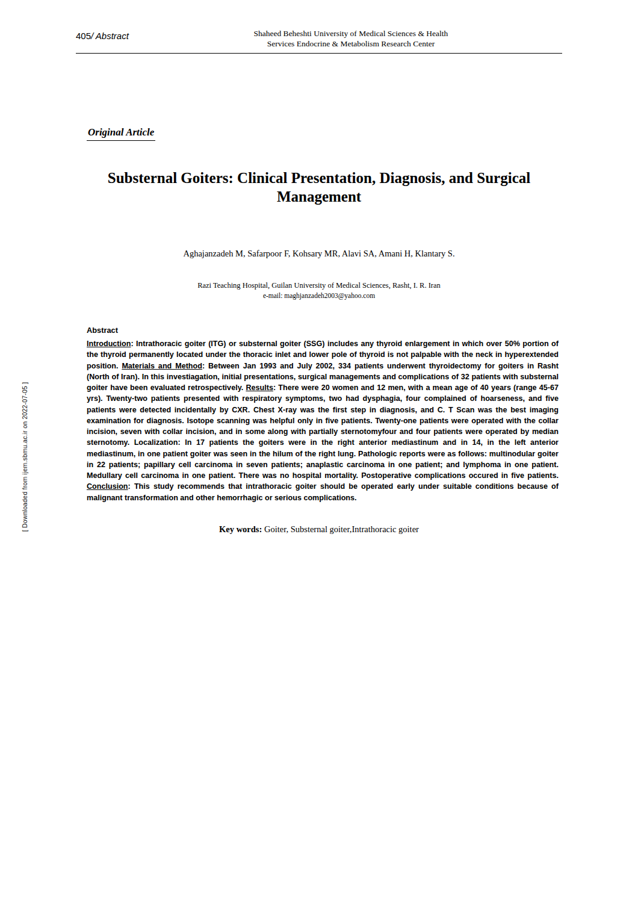[ Downloaded from ijem.sbmu.ac.ir on 2022-07-05 ]
405/ Abstract
Shaheed Beheshti University of Medical Sciences & Health
Services Endocrine & Metabolism Research Center
Original Article
Substernal Goiters: Clinical Presentation, Diagnosis, and Surgical Management
Aghajanzadeh M, Safarpoor F, Kohsary MR, Alavi SA, Amani H, Klantary S.
Razi Teaching Hospital, Guilan University of Medical Sciences, Rasht, I. R. Iran
e-mail: maghjanzadeh2003@yahoo.com
Abstract
Introduction: Intrathoracic goiter (ITG) or substernal goiter (SSG) includes any thyroid enlargement in which over 50% portion of the thyroid permanently located under the thoracic inlet and lower pole of thyroid is not palpable with the neck in hyperextended position. Materials and Method: Between Jan 1993 and July 2002, 334 patients underwent thyroidectomy for goiters in Rasht (North of Iran). In this investiagation, initial presentations, surgical managements and complications of 32 patients with substernal goiter have been evaluated retrospectively. Results: There were 20 women and 12 men, with a mean age of 40 years (range 45-67 yrs). Twenty-two patients presented with respiratory symptoms, two had dysphagia, four complained of hoarseness, and five patients were detected incidentally by CXR. Chest X-ray was the first step in diagnosis, and C. T Scan was the best imaging examination for diagnosis. Isotope scanning was helpful only in five patients. Twenty-one patients were operated with the collar incision, seven with collar incision, and in some along with partially sternotomyfour and four patients were operated by median sternotomy. Localization: In 17 patients the goiters were in the right anterior mediastinum and in 14, in the left anterior mediastinum, in one patient goiter was seen in the hilum of the right lung. Pathologic reports were as follows: multinodular goiter in 22 patients; papillary cell carcinoma in seven patients; anaplastic carcinoma in one patient; and lymphoma in one patient. Medullary cell carcinoma in one patient. There was no hospital mortality. Postoperative complications occured in five patients. Conclusion: This study recommends that intrathoracic goiter should be operated early under suitable conditions because of malignant transformation and other hemorrhagic or serious complications.
Key words: Goiter, Substernal goiter,Intrathoracic goiter